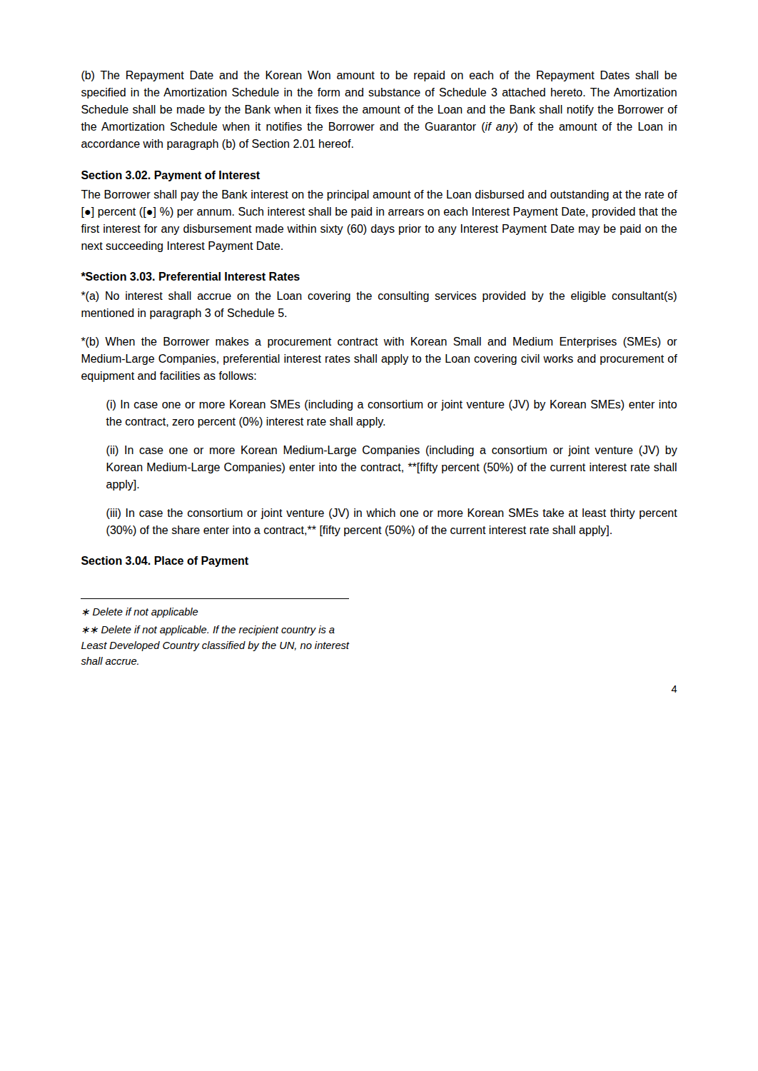(b) The Repayment Date and the Korean Won amount to be repaid on each of the Repayment Dates shall be specified in the Amortization Schedule in the form and substance of Schedule 3 attached hereto. The Amortization Schedule shall be made by the Bank when it fixes the amount of the Loan and the Bank shall notify the Borrower of the Amortization Schedule when it notifies the Borrower and the Guarantor (if any) of the amount of the Loan in accordance with paragraph (b) of Section 2.01 hereof.
Section 3.02. Payment of Interest
The Borrower shall pay the Bank interest on the principal amount of the Loan disbursed and outstanding at the rate of [●] percent ([●] %) per annum. Such interest shall be paid in arrears on each Interest Payment Date, provided that the first interest for any disbursement made within sixty (60) days prior to any Interest Payment Date may be paid on the next succeeding Interest Payment Date.
*Section 3.03. Preferential Interest Rates
*(a) No interest shall accrue on the Loan covering the consulting services provided by the eligible consultant(s) mentioned in paragraph 3 of Schedule 5.
*(b) When the Borrower makes a procurement contract with Korean Small and Medium Enterprises (SMEs) or Medium-Large Companies, preferential interest rates shall apply to the Loan covering civil works and procurement of equipment and facilities as follows:
(i) In case one or more Korean SMEs (including a consortium or joint venture (JV) by Korean SMEs) enter into the contract, zero percent (0%) interest rate shall apply.
(ii) In case one or more Korean Medium-Large Companies (including a consortium or joint venture (JV) by Korean Medium-Large Companies) enter into the contract, **[fifty percent (50%) of the current interest rate shall apply].
(iii) In case the consortium or joint venture (JV) in which one or more Korean SMEs take at least thirty percent (30%) of the share enter into a contract,** [fifty percent (50%) of the current interest rate shall apply].
Section 3.04. Place of Payment
∗ Delete if not applicable
∗∗ Delete if not applicable. If the recipient country is a Least Developed Country classified by the UN, no interest shall accrue.
4